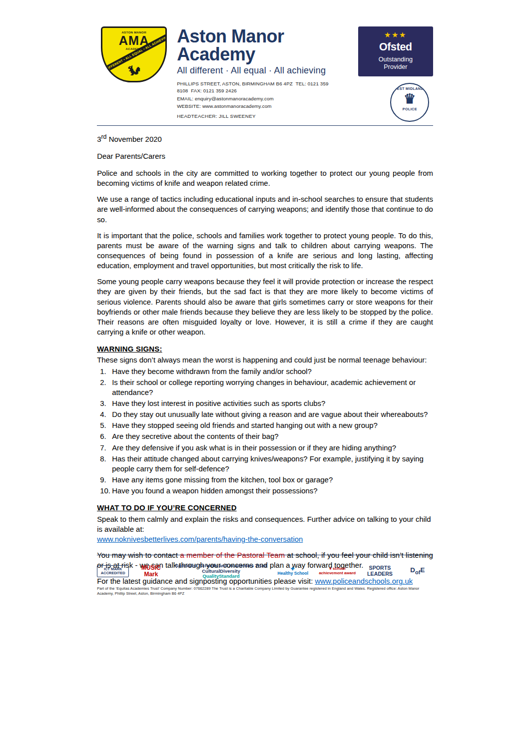ASTON MANOR AMA ACADEMY
ALL DIFFERENT • ALL EQUAL • ALL ACHIEVING
🐿
Aston Manor Academy
All different · All equal · All achieving
PHILLIPS STREET, ASTON, BIRMINGHAM B6 4PZ TEL: 0121 359 8108 FAX: 0121 359 2426
EMAIL: enquiry@astonmanoracademy.com
WEBSITE: www.astonmanoracademy.com
HEADTEACHER: JILL SWEENEY
★★★
Ofsted
Outstanding
Provider
WEST MIDLANDS
♛
POLICE
3rd November 2020
Dear Parents/Carers
Police and schools in the city are committed to working together to protect our young people from becoming victims of knife and weapon related crime.
We use a range of tactics including educational inputs and in-school searches to ensure that students are well-informed about the consequences of carrying weapons; and identify those that continue to do so.
It is important that the police, schools and families work together to protect young people. To do this, parents must be aware of the warning signs and talk to children about carrying weapons. The consequences of being found in possession of a knife are serious and long lasting, affecting education, employment and travel opportunities, but most critically the risk to life.
Some young people carry weapons because they feel it will provide protection or increase the respect they are given by their friends, but the sad fact is that they are more likely to become victims of serious violence. Parents should also be aware that girls sometimes carry or store weapons for their boyfriends or other male friends because they believe they are less likely to be stopped by the police. Their reasons are often misguided loyalty or love. However, it is still a crime if they are caught carrying a knife or other weapon.
WARNING SIGNS:
These signs don’t always mean the worst is happening and could just be normal teenage behaviour:
Have they become withdrawn from the family and/or school?
Is their school or college reporting worrying changes in behaviour, academic achievement or attendance?
Have they lost interest in positive activities such as sports clubs?
Do they stay out unusually late without giving a reason and are vague about their whereabouts?
Have they stopped seeing old friends and started hanging out with a new group?
Are they secretive about the contents of their bag?
Are they defensive if you ask what is in their possession or if they are hiding anything?
Has their attitude changed about carrying knives/weapons? For example, justifying it by saying people carry them for self-defence?
Have any items gone missing from the kitchen, tool box or garage?
Have you found a weapon hidden amongst their possessions?
WHAT TO DO IF YOU’RE CONCERNED
Speak to them calmly and explain the risks and consequences. Further advice on talking to your child is available at:
www.noknivesbetterlives.com/parents/having-the-conversation
You may wish to contact a member of the Pastoral Team at school, if you feel your child isn’t listening or is at risk - we can talk through your concerns and plan a way forward together.
For the latest guidance and signposting opportunities please visit: www.policeandschools.org.uk
ICT MARK
ACCREDITED
MUSIC
Mark
Specialist Schools and Academies Trust
CulturalDiversity
QualityStandard
✚
Healthy School
● school
achievement award
SPORTS
LEADERS
DofE
Part of the ‘Equitas Academies Trust’ Company Number: 07662289 The Trust is a Charitable Company Limited by Guarantee registered in England and Wales. Registered office: Aston Manor Academy, Phillip Street, Aston, Birmingham B6 4PZ